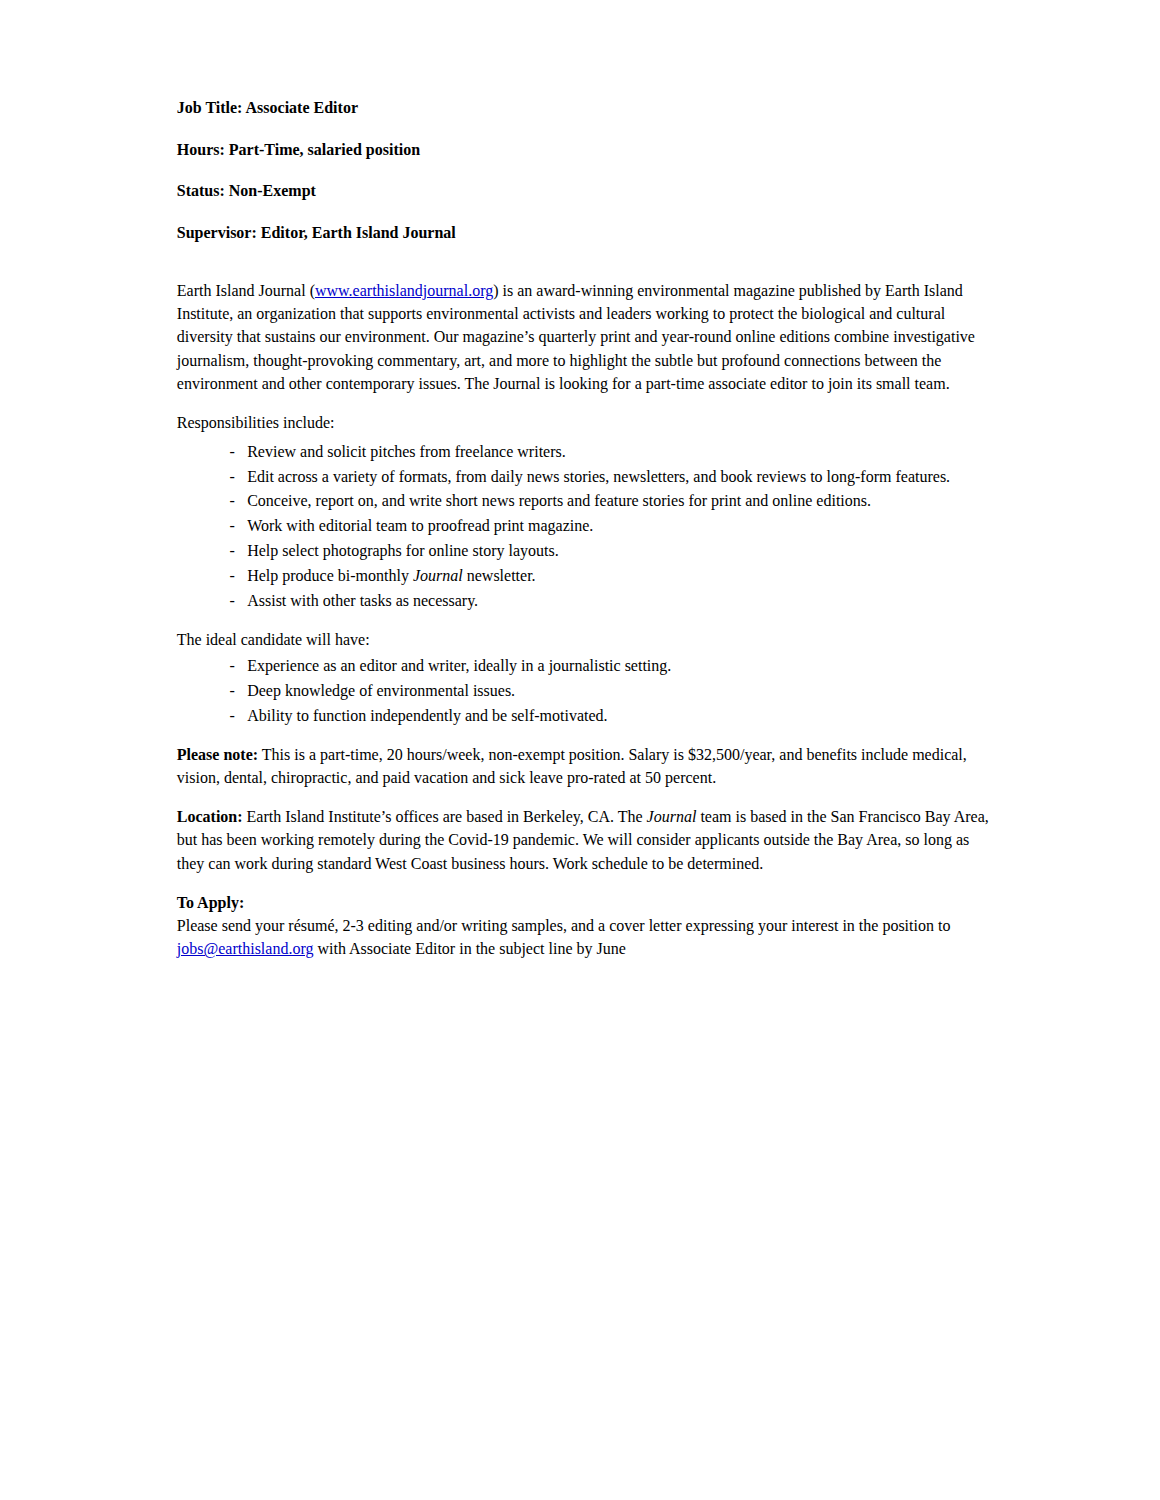Job Title: Associate Editor
Hours: Part-Time, salaried position
Status: Non-Exempt
Supervisor: Editor, Earth Island Journal
Earth Island Journal (www.earthislandjournal.org) is an award-winning environmental magazine published by Earth Island Institute, an organization that supports environmental activists and leaders working to protect the biological and cultural diversity that sustains our environment. Our magazine’s quarterly print and year-round online editions combine investigative journalism, thought-provoking commentary, art, and more to highlight the subtle but profound connections between the environment and other contemporary issues. The Journal is looking for a part-time associate editor to join its small team.
Responsibilities include:
Review and solicit pitches from freelance writers.
Edit across a variety of formats, from daily news stories, newsletters, and book reviews to long-form features.
Conceive, report on, and write short news reports and feature stories for print and online editions.
Work with editorial team to proofread print magazine.
Help select photographs for online story layouts.
Help produce bi-monthly Journal newsletter.
Assist with other tasks as necessary.
The ideal candidate will have:
Experience as an editor and writer, ideally in a journalistic setting.
Deep knowledge of environmental issues.
Ability to function independently and be self-motivated.
Please note: This is a part-time, 20 hours/week, non-exempt position. Salary is $32,500/year, and benefits include medical, vision, dental, chiropractic, and paid vacation and sick leave pro-rated at 50 percent.
Location: Earth Island Institute’s offices are based in Berkeley, CA. The Journal team is based in the San Francisco Bay Area, but has been working remotely during the Covid-19 pandemic. We will consider applicants outside the Bay Area, so long as they can work during standard West Coast business hours. Work schedule to be determined.
To Apply:
Please send your résumé, 2-3 editing and/or writing samples, and a cover letter expressing your interest in the position to jobs@earthisland.org with Associate Editor in the subject line by June